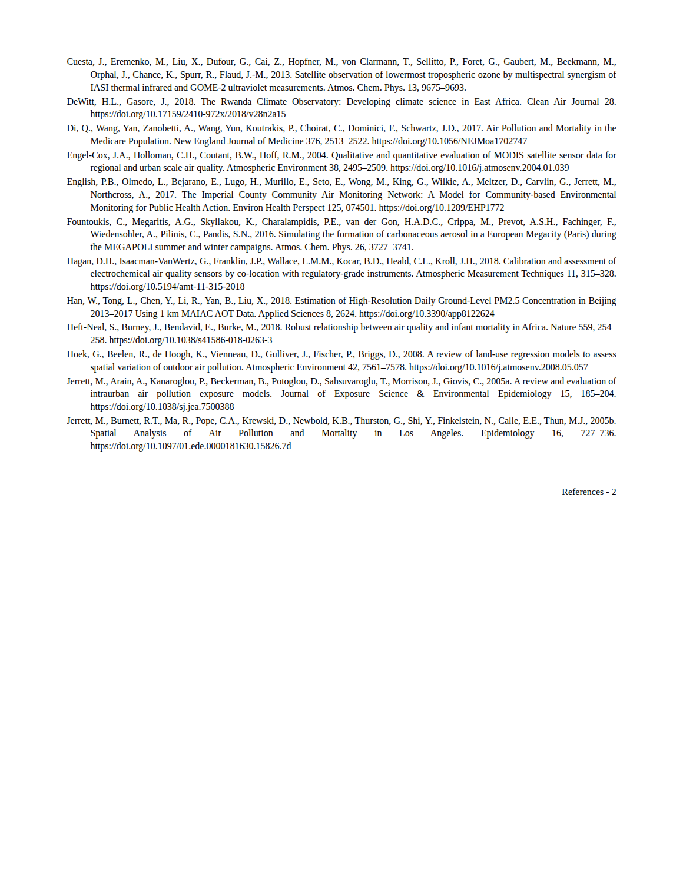Cuesta, J., Eremenko, M., Liu, X., Dufour, G., Cai, Z., Hopfner, M., von Clarmann, T., Sellitto, P., Foret, G., Gaubert, M., Beekmann, M., Orphal, J., Chance, K., Spurr, R., Flaud, J.-M., 2013. Satellite observation of lowermost tropospheric ozone by multispectral synergism of IASI thermal infrared and GOME-2 ultraviolet measurements. Atmos. Chem. Phys. 13, 9675–9693.
DeWitt, H.L., Gasore, J., 2018. The Rwanda Climate Observatory: Developing climate science in East Africa. Clean Air Journal 28. https://doi.org/10.17159/2410-972x/2018/v28n2a15
Di, Q., Wang, Yan, Zanobetti, A., Wang, Yun, Koutrakis, P., Choirat, C., Dominici, F., Schwartz, J.D., 2017. Air Pollution and Mortality in the Medicare Population. New England Journal of Medicine 376, 2513–2522. https://doi.org/10.1056/NEJMoa1702747
Engel-Cox, J.A., Holloman, C.H., Coutant, B.W., Hoff, R.M., 2004. Qualitative and quantitative evaluation of MODIS satellite sensor data for regional and urban scale air quality. Atmospheric Environment 38, 2495–2509. https://doi.org/10.1016/j.atmosenv.2004.01.039
English, P.B., Olmedo, L., Bejarano, E., Lugo, H., Murillo, E., Seto, E., Wong, M., King, G., Wilkie, A., Meltzer, D., Carvlin, G., Jerrett, M., Northcross, A., 2017. The Imperial County Community Air Monitoring Network: A Model for Community-based Environmental Monitoring for Public Health Action. Environ Health Perspect 125, 074501. https://doi.org/10.1289/EHP1772
Fountoukis, C., Megaritis, A.G., Skyllakou, K., Charalampidis, P.E., van der Gon, H.A.D.C., Crippa, M., Prevot, A.S.H., Fachinger, F., Wiedensohler, A., Pilinis, C., Pandis, S.N., 2016. Simulating the formation of carbonaceous aerosol in a European Megacity (Paris) during the MEGAPOLI summer and winter campaigns. Atmos. Chem. Phys. 26, 3727–3741.
Hagan, D.H., Isaacman-VanWertz, G., Franklin, J.P., Wallace, L.M.M., Kocar, B.D., Heald, C.L., Kroll, J.H., 2018. Calibration and assessment of electrochemical air quality sensors by co-location with regulatory-grade instruments. Atmospheric Measurement Techniques 11, 315–328. https://doi.org/10.5194/amt-11-315-2018
Han, W., Tong, L., Chen, Y., Li, R., Yan, B., Liu, X., 2018. Estimation of High-Resolution Daily Ground-Level PM2.5 Concentration in Beijing 2013–2017 Using 1 km MAIAC AOT Data. Applied Sciences 8, 2624. https://doi.org/10.3390/app8122624
Heft-Neal, S., Burney, J., Bendavid, E., Burke, M., 2018. Robust relationship between air quality and infant mortality in Africa. Nature 559, 254–258. https://doi.org/10.1038/s41586-018-0263-3
Hoek, G., Beelen, R., de Hoogh, K., Vienneau, D., Gulliver, J., Fischer, P., Briggs, D., 2008. A review of land-use regression models to assess spatial variation of outdoor air pollution. Atmospheric Environment 42, 7561–7578. https://doi.org/10.1016/j.atmosenv.2008.05.057
Jerrett, M., Arain, A., Kanaroglou, P., Beckerman, B., Potoglou, D., Sahsuvaroglu, T., Morrison, J., Giovis, C., 2005a. A review and evaluation of intraurban air pollution exposure models. Journal of Exposure Science & Environmental Epidemiology 15, 185–204. https://doi.org/10.1038/sj.jea.7500388
Jerrett, M., Burnett, R.T., Ma, R., Pope, C.A., Krewski, D., Newbold, K.B., Thurston, G., Shi, Y., Finkelstein, N., Calle, E.E., Thun, M.J., 2005b. Spatial Analysis of Air Pollution and Mortality in Los Angeles. Epidemiology 16, 727–736. https://doi.org/10.1097/01.ede.0000181630.15826.7d
References - 2